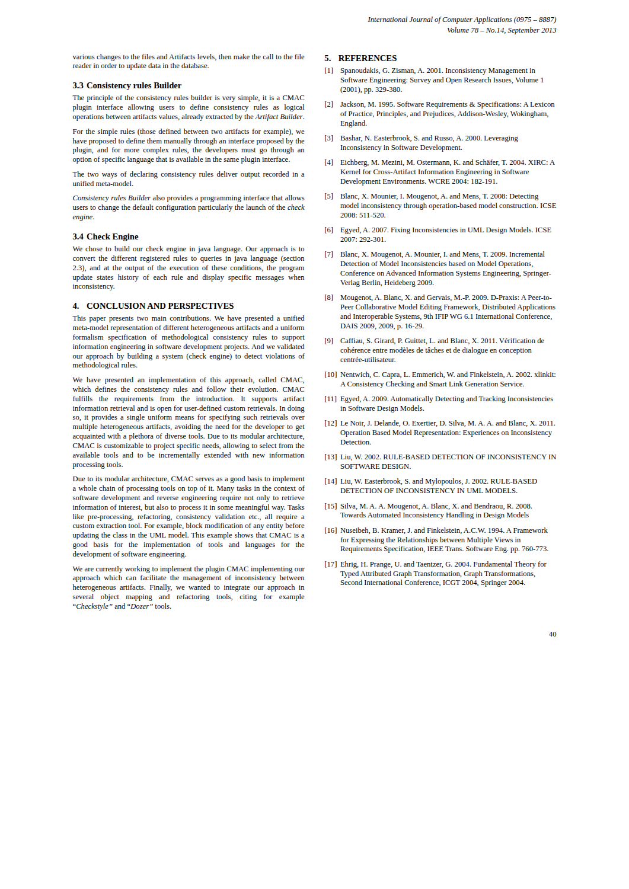International Journal of Computer Applications (0975 – 8887) Volume 78 – No.14, September 2013
various changes to the files and Artifacts levels, then make the call to the file reader in order to update data in the database.
3.3 Consistency rules Builder
The principle of the consistency rules builder is very simple, it is a CMAC plugin interface allowing users to define consistency rules as logical operations between artifacts values, already extracted by the Artifact Builder.
For the simple rules (those defined between two artifacts for example), we have proposed to define them manually through an interface proposed by the plugin, and for more complex rules, the developers must go through an option of specific language that is available in the same plugin interface.
The two ways of declaring consistency rules deliver output recorded in a unified meta-model.
Consistency rules Builder also provides a programming interface that allows users to change the default configuration particularly the launch of the check engine.
3.4 Check Engine
We chose to build our check engine in java language. Our approach is to convert the different registered rules to queries in java language (section 2.3), and at the output of the execution of these conditions, the program update states history of each rule and display specific messages when inconsistency.
4. CONCLUSION AND PERSPECTIVES
This paper presents two main contributions. We have presented a unified meta-model representation of different heterogeneous artifacts and a uniform formalism specification of methodological consistency rules to support information engineering in software development projects. And we validated our approach by building a system (check engine) to detect violations of methodological rules.
We have presented an implementation of this approach, called CMAC, which defines the consistency rules and follow their evolution. CMAC fulfills the requirements from the introduction. It supports artifact information retrieval and is open for user-defined custom retrievals. In doing so, it provides a single uniform means for specifying such retrievals over multiple heterogeneous artifacts, avoiding the need for the developer to get acquainted with a plethora of diverse tools. Due to its modular architecture, CMAC is customizable to project specific needs, allowing to select from the available tools and to be incrementally extended with new information processing tools.
Due to its modular architecture, CMAC serves as a good basis to implement a whole chain of processing tools on top of it. Many tasks in the context of software development and reverse engineering require not only to retrieve information of interest, but also to process it in some meaningful way. Tasks like pre-processing, refactoring, consistency validation etc., all require a custom extraction tool. For example, block modification of any entity before updating the class in the UML model. This example shows that CMAC is a good basis for the implementation of tools and languages for the development of software engineering.
We are currently working to implement the plugin CMAC implementing our approach which can facilitate the management of inconsistency between heterogeneous artifacts. Finally, we wanted to integrate our approach in several object mapping and refactoring tools, citing for example “Checkstyle” and “Dozer” tools.
5. REFERENCES
Spanoudakis, G. Zisman, A. 2001. Inconsistency Management in Software Engineering: Survey and Open Research Issues, Volume 1 (2001), pp. 329-380.
Jackson, M. 1995. Software Requirements & Specifications: A Lexicon of Practice, Principles, and Prejudices, Addison-Wesley, Wokingham, England.
Bashar, N. Easterbrook, S. and Russo, A. 2000. Leveraging Inconsistency in Software Development.
Eichberg, M. Mezini, M. Ostermann, K. and Schäfer, T. 2004. XIRC: A Kernel for Cross-Artifact Information Engineering in Software Development Environments. WCRE 2004: 182-191.
Blanc, X. Mounier, I. Mougenot, A. and Mens, T. 2008: Detecting model inconsistency through operation-based model construction. ICSE 2008: 511-520.
Egyed, A. 2007. Fixing Inconsistencies in UML Design Models. ICSE 2007: 292-301.
Blanc, X. Mougenot, A. Mounier, I. and Mens, T. 2009. Incremental Detection of Model Inconsistencies based on Model Operations, Conference on Advanced Information Systems Engineering, Springer-Verlag Berlin, Heideberg 2009.
Mougenot, A. Blanc, X. and Gervais, M.-P. 2009. D-Praxis: A Peer-to-Peer Collaborative Model Editing Framework, Distributed Applications and Interoperable Systems, 9th IFIP WG 6.1 International Conference, DAIS 2009, 2009, p. 16-29.
Caffiau, S. Girard, P. Guittet, L. and Blanc, X. 2011. Vérification de cohérence entre modèles de tâches et de dialogue en conception centrée-utilisateur.
Nentwich, C. Capra, L. Emmerich, W. and Finkelstein, A. 2002. xlinkit: A Consistency Checking and Smart Link Generation Service.
Egyed, A. 2009. Automatically Detecting and Tracking Inconsistencies in Software Design Models.
Le Noir, J. Delande, O. Exertier, D. Silva, M. A. A. and Blanc, X. 2011. Operation Based Model Representation: Experiences on Inconsistency Detection.
Liu, W. 2002. RULE-BASED DETECTION OF INCONSISTENCY IN SOFTWARE DESIGN.
Liu, W. Easterbrook, S. and Mylopoulos, J. 2002. RULE-BASED DETECTION OF INCONSISTENCY IN UML MODELS.
Silva, M. A. A. Mougenot, A. Blanc, X. and Bendraou, R. 2008. Towards Automated Inconsistency Handling in Design Models
Nuseibeh, B. Kramer, J. and Finkelstein, A.C.W. 1994. A Framework for Expressing the Relationships between Multiple Views in Requirements Specification, IEEE Trans. Software Eng. pp. 760-773.
Ehrig, H. Prange, U. and Taentzer, G. 2004. Fundamental Theory for Typed Attributed Graph Transformation, Graph Transformations, Second International Conference, ICGT 2004, Springer 2004.
40